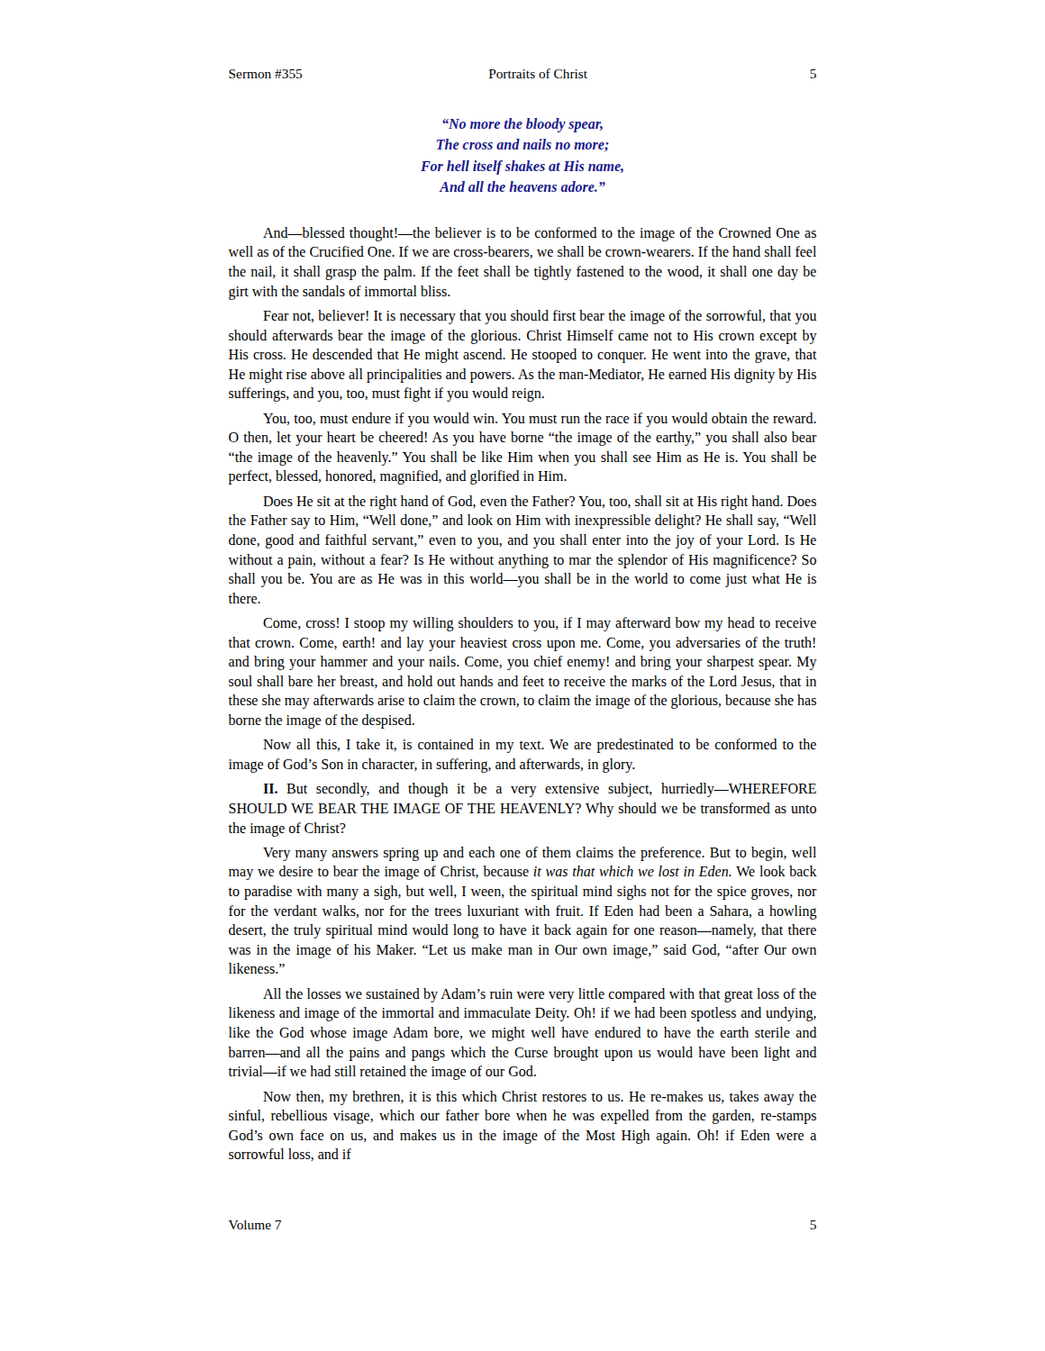Sermon #355
Portraits of Christ
5
“No more the bloody spear,
The cross and nails no more;
For hell itself shakes at His name,
And all the heavens adore.”
And—blessed thought!—the believer is to be conformed to the image of the Crowned One as well as of the Crucified One. If we are cross-bearers, we shall be crown-wearers. If the hand shall feel the nail, it shall grasp the palm. If the feet shall be tightly fastened to the wood, it shall one day be girt with the sandals of immortal bliss.
Fear not, believer! It is necessary that you should first bear the image of the sorrowful, that you should afterwards bear the image of the glorious. Christ Himself came not to His crown except by His cross. He descended that He might ascend. He stooped to conquer. He went into the grave, that He might rise above all principalities and powers. As the man-Mediator, He earned His dignity by His sufferings, and you, too, must fight if you would reign.
You, too, must endure if you would win. You must run the race if you would obtain the reward. O then, let your heart be cheered! As you have borne “the image of the earthy,” you shall also bear “the image of the heavenly.” You shall be like Him when you shall see Him as He is. You shall be perfect, blessed, honored, magnified, and glorified in Him.
Does He sit at the right hand of God, even the Father? You, too, shall sit at His right hand. Does the Father say to Him, “Well done,” and look on Him with inexpressible delight? He shall say, “Well done, good and faithful servant,” even to you, and you shall enter into the joy of your Lord. Is He without a pain, without a fear? Is He without anything to mar the splendor of His magnificence? So shall you be. You are as He was in this world—you shall be in the world to come just what He is there.
Come, cross! I stoop my willing shoulders to you, if I may afterward bow my head to receive that crown. Come, earth! and lay your heaviest cross upon me. Come, you adversaries of the truth! and bring your hammer and your nails. Come, you chief enemy! and bring your sharpest spear. My soul shall bare her breast, and hold out hands and feet to receive the marks of the Lord Jesus, that in these she may afterwards arise to claim the crown, to claim the image of the glorious, because she has borne the image of the despised.
Now all this, I take it, is contained in my text. We are predestinated to be conformed to the image of God’s Son in character, in suffering, and afterwards, in glory.
II. But secondly, and though it be a very extensive subject, hurriedly—WHEREFORE SHOULD WE BEAR THE IMAGE OF THE HEAVENLY? Why should we be transformed as unto the image of Christ?
Very many answers spring up and each one of them claims the preference. But to begin, well may we desire to bear the image of Christ, because it was that which we lost in Eden. We look back to paradise with many a sigh, but well, I ween, the spiritual mind sighs not for the spice groves, nor for the verdant walks, nor for the trees luxuriant with fruit. If Eden had been a Sahara, a howling desert, the truly spiritual mind would long to have it back again for one reason—namely, that there was in the image of his Maker. “Let us make man in Our own image,” said God, “after Our own likeness.”
All the losses we sustained by Adam’s ruin were very little compared with that great loss of the likeness and image of the immortal and immaculate Deity. Oh! if we had been spotless and undying, like the God whose image Adam bore, we might well have endured to have the earth sterile and barren—and all the pains and pangs which the Curse brought upon us would have been light and trivial—if we had still retained the image of our God.
Now then, my brethren, it is this which Christ restores to us. He re-makes us, takes away the sinful, rebellious visage, which our father bore when he was expelled from the garden, re-stamps God’s own face on us, and makes us in the image of the Most High again. Oh! if Eden were a sorrowful loss, and if
Volume 7
5